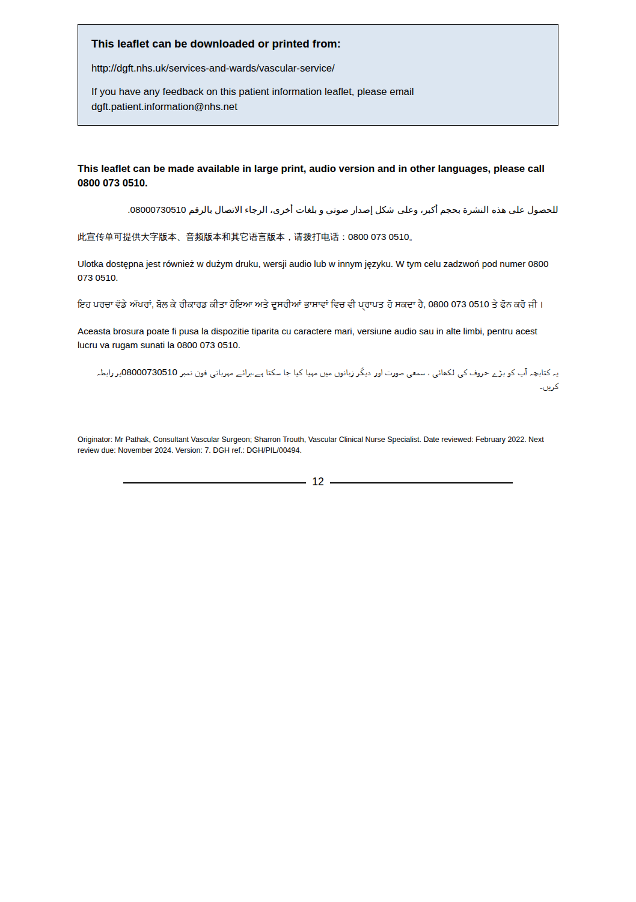This leaflet can be downloaded or printed from:
http://dgft.nhs.uk/services-and-wards/vascular-service/
If you have any feedback on this patient information leaflet, please email dgft.patient.information@nhs.net
This leaflet can be made available in large print, audio version and in other languages, please call 0800 073 0510.
للحصول على هذه النشرة بحجم أكبر، وعلى شكل إصدار صوتي و بلغات أخرى، الرجاء الاتصال بالرقم 08000730510.
此宣传单可提供大字版本、音频版本和其它语言版本，请拨打电话：0800 073 0510。
Ulotka dostępna jest również w dużym druku, wersji audio lub w innym języku. W tym celu zadzwoń pod numer 0800 073 0510.
ਇਹ ਪਰਚਾ ਵੱਡੇ ਅੱਖਰਾਂ, ਬੋਲ ਕੇ ਰੀਕਾਰਡ ਕੀਤਾ ਹੋਇਆ ਅਤੇ ਦੂਸਰੀਆਂ ਭਾਸ਼ਾਵਾਂ ਵਿਚ ਵੀ ਪ੍ਰਾਪਤ ਹੋ ਸਕਦਾ ਹੈ, 0800 073 0510 ਤੇ ਫੋਨ ਕਰੋ ਜੀ।
Aceasta brosura poate fi pusa la dispozitie tiparita cu caractere mari, versiune audio sau in alte limbi, pentru acest lucru va rugam sunati la 0800 073 0510.
یہ کتابچہ آپ کو بڑے حروف کی لکھائی ، سمعی صورت اور دیگر زبانوں میں مہیا کیا جا سکتا ہے،برائے مہربانی فون نمبر 08000730510پر رابطہ کریں۔
Originator: Mr Pathak, Consultant Vascular Surgeon; Sharron Trouth, Vascular Clinical Nurse Specialist. Date reviewed: February 2022. Next review due: November 2024. Version: 7. DGH ref.: DGH/PIL/00494.
12